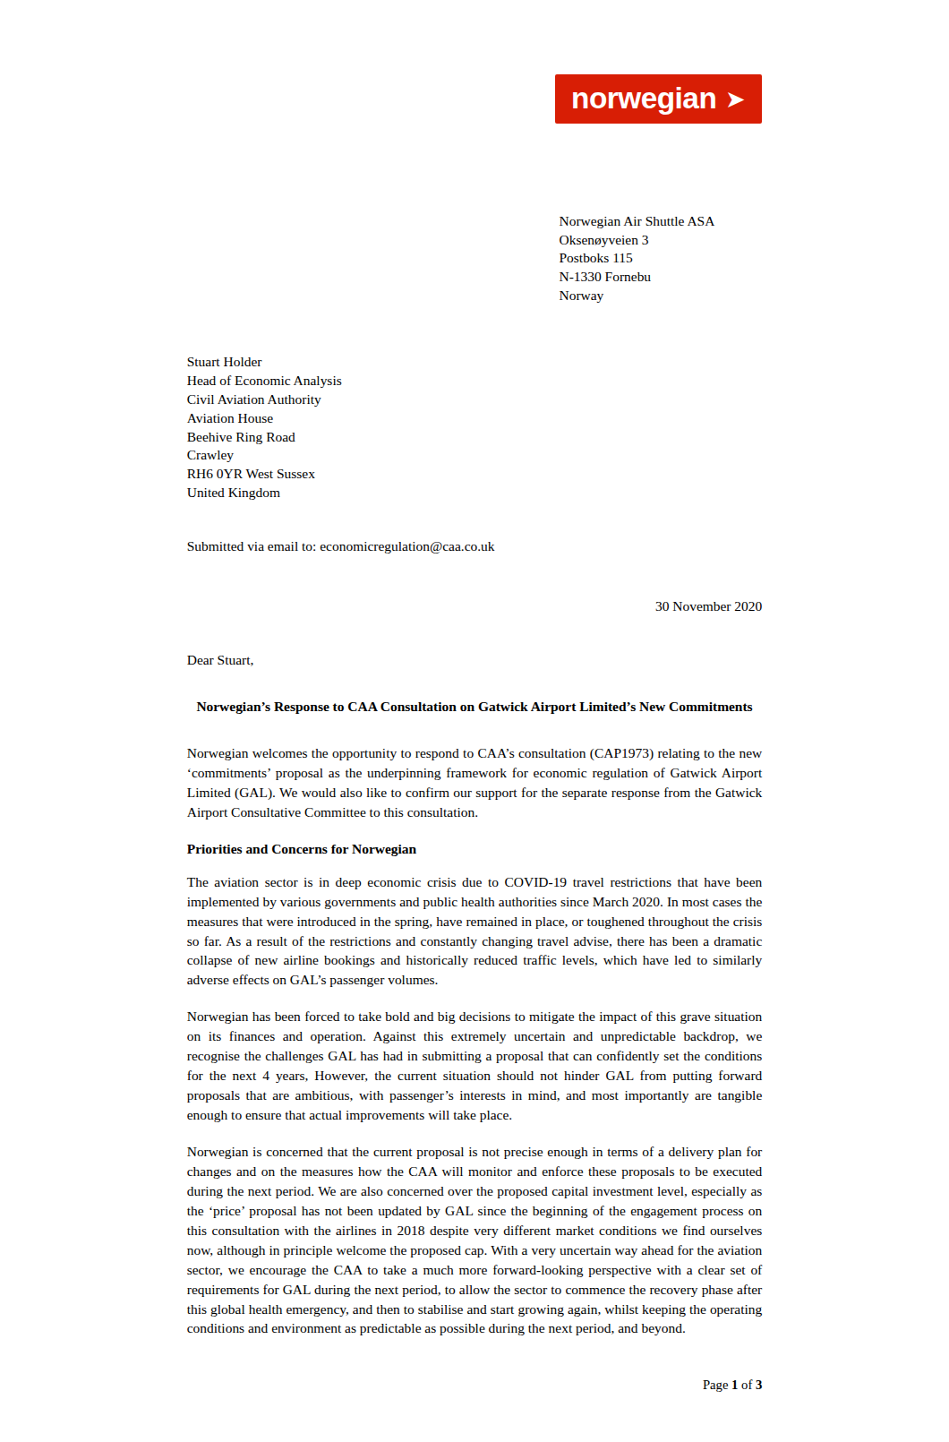norwegian ➤
Norwegian Air Shuttle ASA
Oksenøyveien 3
Postboks 115
N-1330 Fornebu
Norway
Stuart Holder
Head of Economic Analysis
Civil Aviation Authority
Aviation House
Beehive Ring Road
Crawley
RH6 0YR West Sussex
United Kingdom
Submitted via email to: economicregulation@caa.co.uk
30 November 2020
Dear Stuart,
Norwegian’s Response to CAA Consultation on Gatwick Airport Limited’s New Commitments
Norwegian welcomes the opportunity to respond to CAA’s consultation (CAP1973) relating to the new ‘commitments’ proposal as the underpinning framework for economic regulation of Gatwick Airport Limited (GAL). We would also like to confirm our support for the separate response from the Gatwick Airport Consultative Committee to this consultation.
Priorities and Concerns for Norwegian
The aviation sector is in deep economic crisis due to COVID-19 travel restrictions that have been implemented by various governments and public health authorities since March 2020. In most cases the measures that were introduced in the spring, have remained in place, or toughened throughout the crisis so far. As a result of the restrictions and constantly changing travel advise, there has been a dramatic collapse of new airline bookings and historically reduced traffic levels, which have led to similarly adverse effects on GAL’s passenger volumes.
Norwegian has been forced to take bold and big decisions to mitigate the impact of this grave situation on its finances and operation. Against this extremely uncertain and unpredictable backdrop, we recognise the challenges GAL has had in submitting a proposal that can confidently set the conditions for the next 4 years, However, the current situation should not hinder GAL from putting forward proposals that are ambitious, with passenger’s interests in mind, and most importantly are tangible enough to ensure that actual improvements will take place.
Norwegian is concerned that the current proposal is not precise enough in terms of a delivery plan for changes and on the measures how the CAA will monitor and enforce these proposals to be executed during the next period. We are also concerned over the proposed capital investment level, especially as the ‘price’ proposal has not been updated by GAL since the beginning of the engagement process on this consultation with the airlines in 2018 despite very different market conditions we find ourselves now, although in principle welcome the proposed cap. With a very uncertain way ahead for the aviation sector, we encourage the CAA to take a much more forward-looking perspective with a clear set of requirements for GAL during the next period, to allow the sector to commence the recovery phase after this global health emergency, and then to stabilise and start growing again, whilst keeping the operating conditions and environment as predictable as possible during the next period, and beyond.
Page 1 of 3